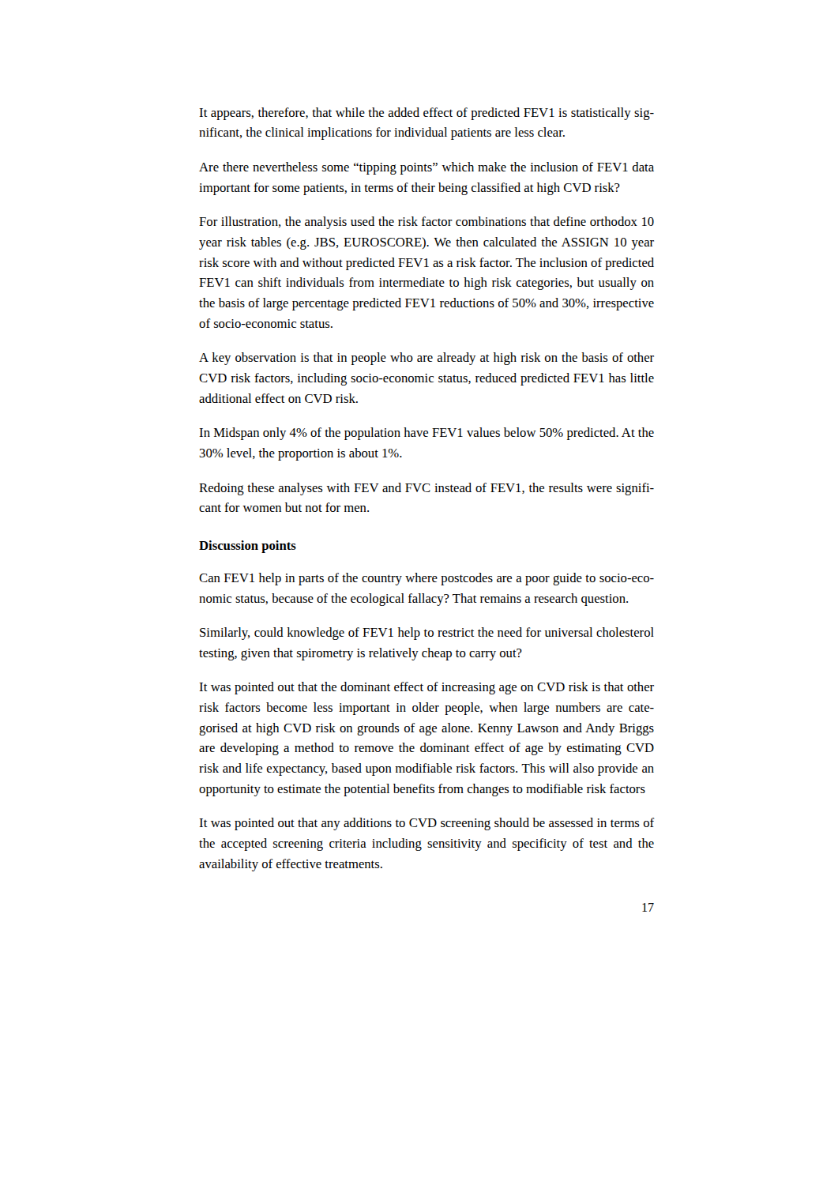It appears, therefore, that while the added effect of predicted FEV1 is statistically significant, the clinical implications for individual patients are less clear.
Are there nevertheless some “tipping points” which make the inclusion of FEV1 data important for some patients, in terms of their being classified at high CVD risk?
For illustration, the analysis used the risk factor combinations that define orthodox 10 year risk tables (e.g. JBS, EUROSCORE). We then calculated the ASSIGN 10 year risk score with and without predicted FEV1 as a risk factor. The inclusion of predicted FEV1 can shift individuals from intermediate to high risk categories, but usually on the basis of large percentage predicted FEV1 reductions of 50% and 30%, irrespective of socio-economic status.
A key observation is that in people who are already at high risk on the basis of other CVD risk factors, including socio-economic status, reduced predicted FEV1 has little additional effect on CVD risk.
In Midspan only 4% of the population have FEV1 values below 50% predicted. At the 30% level, the proportion is about 1%.
Redoing these analyses with FEV and FVC instead of FEV1, the results were significant for women but not for men.
Discussion points
Can FEV1 help in parts of the country where postcodes are a poor guide to socio-economic status, because of the ecological fallacy? That remains a research question.
Similarly, could knowledge of FEV1 help to restrict the need for universal cholesterol testing, given that spirometry is relatively cheap to carry out?
It was pointed out that the dominant effect of increasing age on CVD risk is that other risk factors become less important in older people, when large numbers are categorised at high CVD risk on grounds of age alone. Kenny Lawson and Andy Briggs are developing a method to remove the dominant effect of age by estimating CVD risk and life expectancy, based upon modifiable risk factors. This will also provide an opportunity to estimate the potential benefits from changes to modifiable risk factors
It was pointed out that any additions to CVD screening should be assessed in terms of the accepted screening criteria including sensitivity and specificity of test and the availability of effective treatments.
17